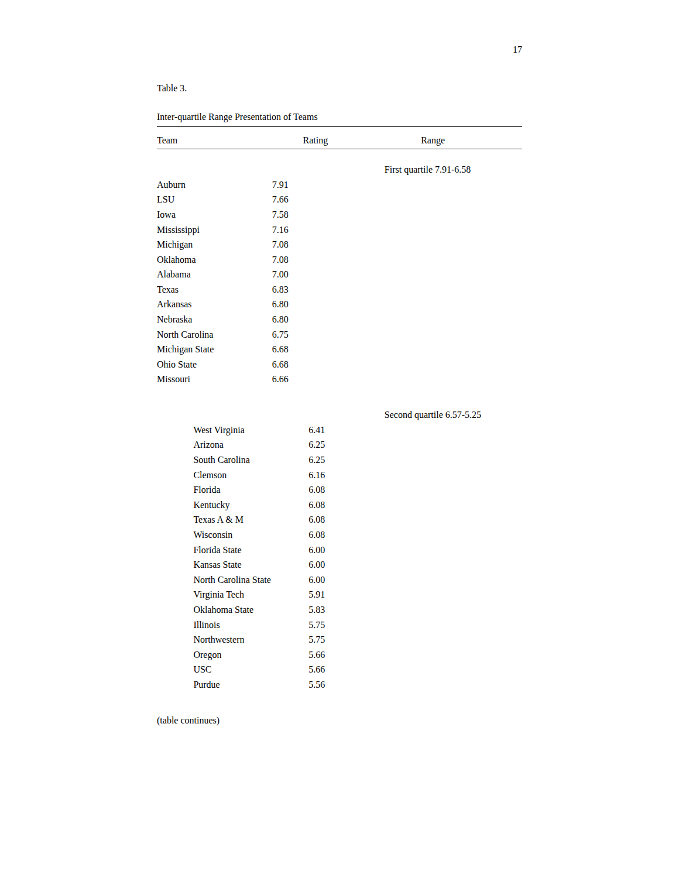17
Table 3.
Inter-quartile Range Presentation of Teams
Team Rating Range
First quartile 7.91-6.58
| Auburn | 7.91 |
| LSU | 7.66 |
| Iowa | 7.58 |
| Mississippi | 7.16 |
| Michigan | 7.08 |
| Oklahoma | 7.08 |
| Alabama | 7.00 |
| Texas | 6.83 |
| Arkansas | 6.80 |
| Nebraska | 6.80 |
| North Carolina | 6.75 |
| Michigan State | 6.68 |
| Ohio State | 6.68 |
| Missouri | 6.66 |
Second quartile 6.57-5.25
| West Virginia | 6.41 |
| Arizona | 6.25 |
| South Carolina | 6.25 |
| Clemson | 6.16 |
| Florida | 6.08 |
| Kentucky | 6.08 |
| Texas A & M | 6.08 |
| Wisconsin | 6.08 |
| Florida State | 6.00 |
| Kansas State | 6.00 |
| North Carolina State | 6.00 |
| Virginia Tech | 5.91 |
| Oklahoma State | 5.83 |
| Illinois | 5.75 |
| Northwestern | 5.75 |
| Oregon | 5.66 |
| USC | 5.66 |
| Purdue | 5.56 |
(table continues)